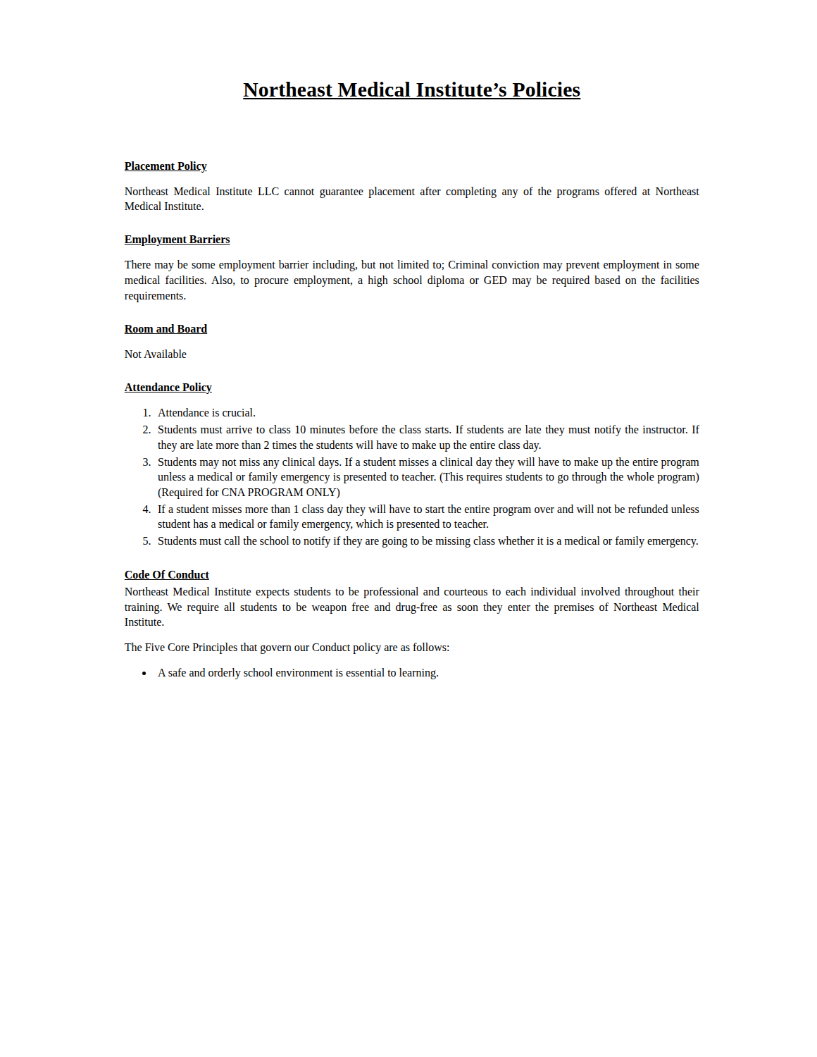Northeast Medical Institute’s Policies
Placement Policy
Northeast Medical Institute LLC cannot guarantee placement after completing any of the programs offered at Northeast Medical Institute.
Employment Barriers
There may be some employment barrier including, but not limited to; Criminal conviction may prevent employment in some medical facilities. Also, to procure employment, a high school diploma or GED may be required based on the facilities requirements.
Room and Board
Not Available
Attendance Policy
Attendance is crucial.
Students must arrive to class 10 minutes before the class starts. If students are late they must notify the instructor. If they are late more than 2 times the students will have to make up the entire class day.
Students may not miss any clinical days. If a student misses a clinical day they will have to make up the entire program unless a medical or family emergency is presented to teacher. (This requires students to go through the whole program) (Required for CNA PROGRAM ONLY)
If a student misses more than 1 class day they will have to start the entire program over and will not be refunded unless student has a medical or family emergency, which is presented to teacher.
Students must call the school to notify if they are going to be missing class whether it is a medical or family emergency.
Code Of Conduct
Northeast Medical Institute expects students to be professional and courteous to each individual involved throughout their training. We require all students to be weapon free and drug-free as soon they enter the premises of Northeast Medical Institute.
The Five Core Principles that govern our Conduct policy are as follows:
A safe and orderly school environment is essential to learning.